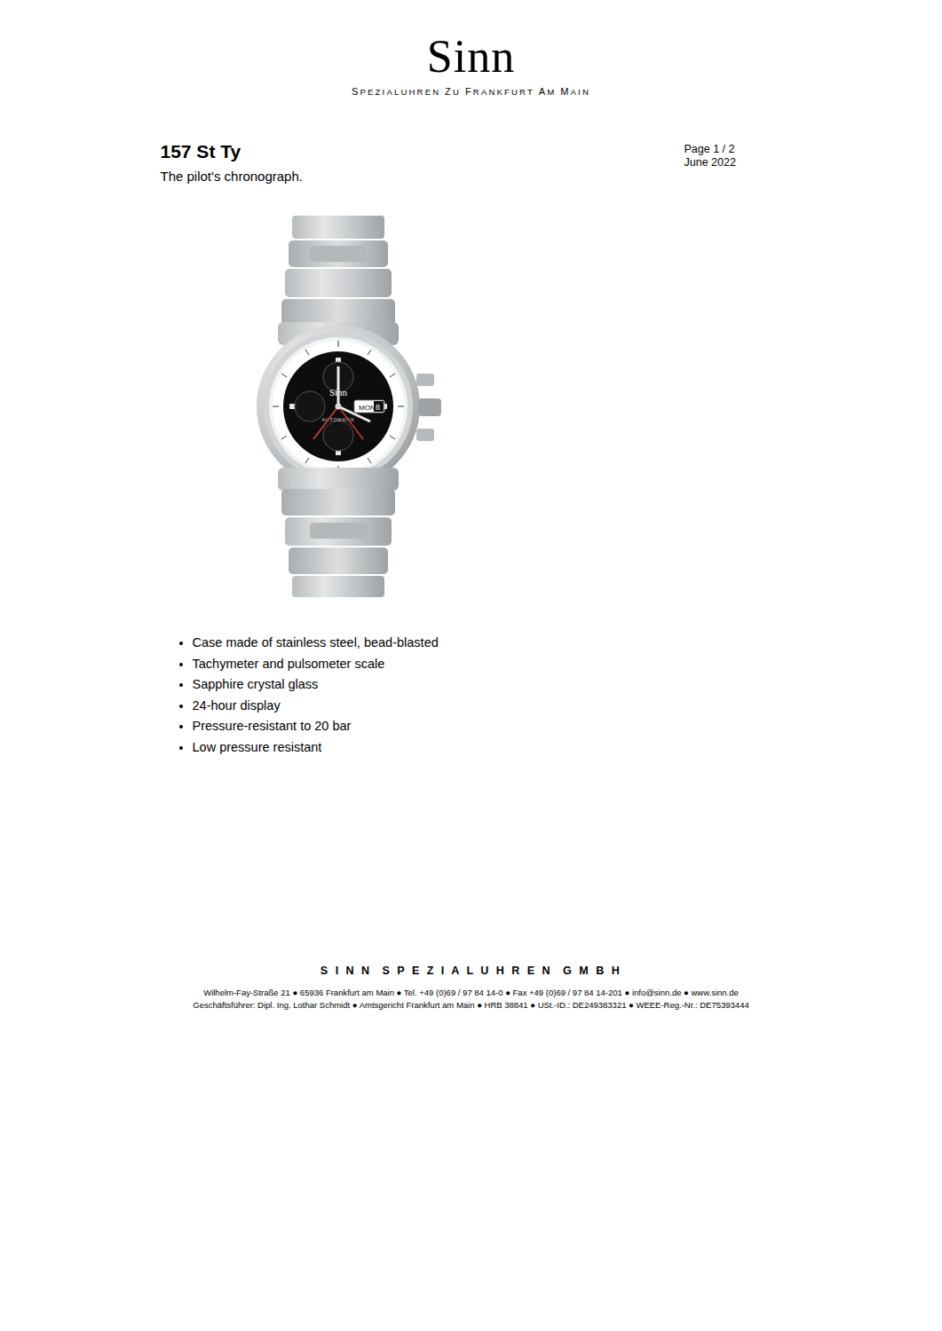Sinn
Spezialuhren zu Frankfurt am Main
157 St Ty
The pilot's chronograph.
Page 1 / 2
June 2022
MON 8 Sinn AUTOMATIK
Case made of stainless steel, bead-blasted
Tachymeter and pulsometer scale
Sapphire crystal glass
24-hour display
Pressure-resistant to 20 bar
Low pressure resistant
S I N N S P E Z I A L U H R E N G M B H
Wilhelm-Fay-Straße 21 ● 65936 Frankfurt am Main ● Tel. +49 (0)69 / 97 84 14-0 ● Fax +49 (0)69 / 97 84 14-201 ● info@sinn.de ● www.sinn.de
Geschäftsführer: Dipl. Ing. Lothar Schmidt ● Amtsgericht Frankfurt am Main ● HRB 38841 ● USt.-ID.: DE249383321 ● WEEE-Reg.-Nr.: DE75393444